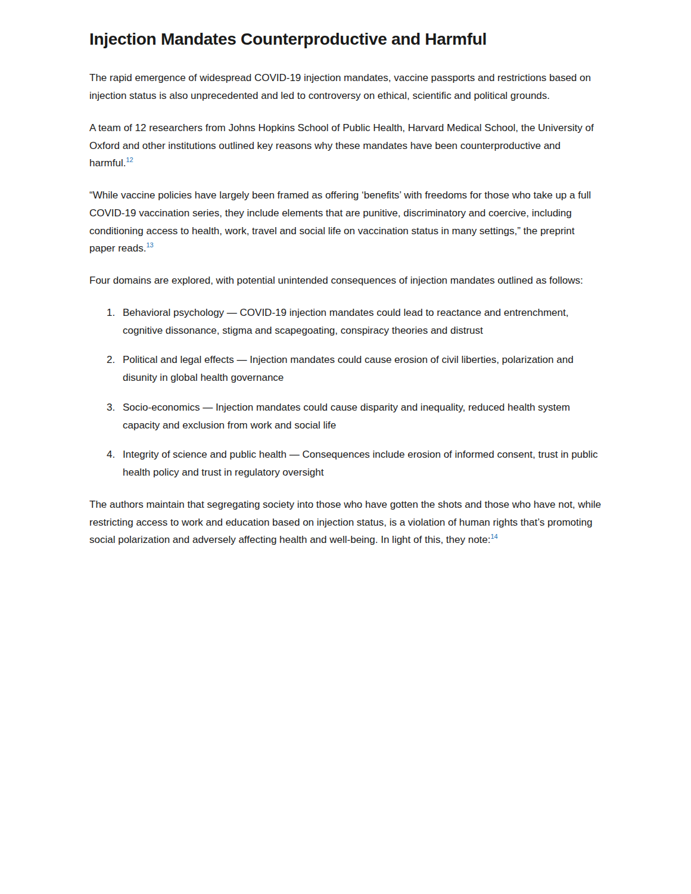Injection Mandates Counterproductive and Harmful
The rapid emergence of widespread COVID-19 injection mandates, vaccine passports and restrictions based on injection status is also unprecedented and led to controversy on ethical, scientific and political grounds.
A team of 12 researchers from Johns Hopkins School of Public Health, Harvard Medical School, the University of Oxford and other institutions outlined key reasons why these mandates have been counterproductive and harmful.12
“While vaccine policies have largely been framed as offering ‘benefits’ with freedoms for those who take up a full COVID-19 vaccination series, they include elements that are punitive, discriminatory and coercive, including conditioning access to health, work, travel and social life on vaccination status in many settings,” the preprint paper reads.13
Four domains are explored, with potential unintended consequences of injection mandates outlined as follows:
Behavioral psychology — COVID-19 injection mandates could lead to reactance and entrenchment, cognitive dissonance, stigma and scapegoating, conspiracy theories and distrust
Political and legal effects — Injection mandates could cause erosion of civil liberties, polarization and disunity in global health governance
Socio-economics — Injection mandates could cause disparity and inequality, reduced health system capacity and exclusion from work and social life
Integrity of science and public health — Consequences include erosion of informed consent, trust in public health policy and trust in regulatory oversight
The authors maintain that segregating society into those who have gotten the shots and those who have not, while restricting access to work and education based on injection status, is a violation of human rights that’s promoting social polarization and adversely affecting health and well-being. In light of this, they note:14